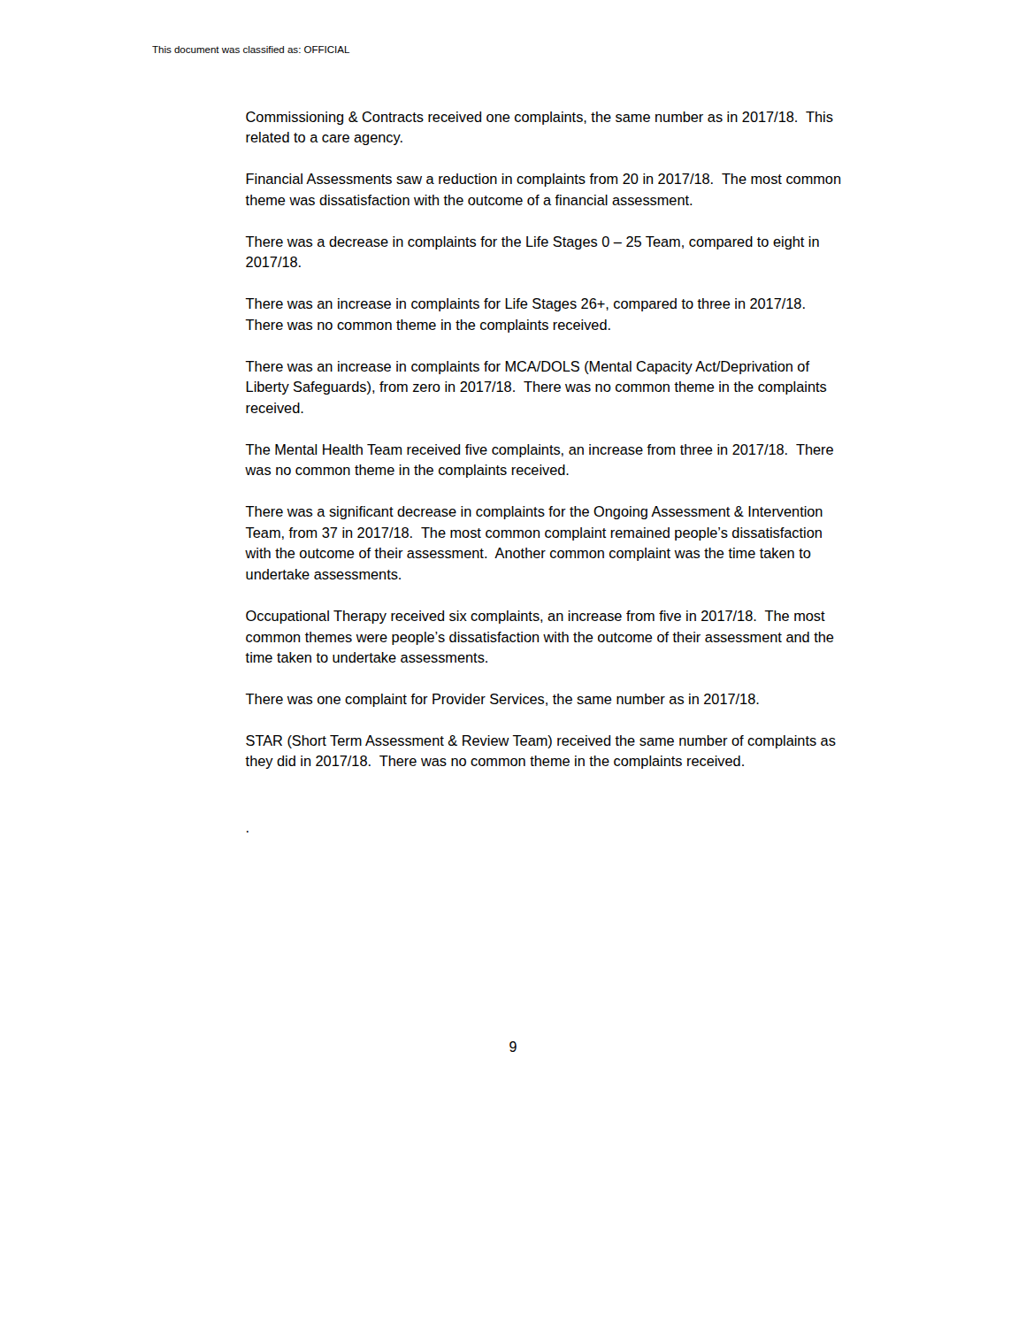This document was classified as: OFFICIAL
Commissioning & Contracts received one complaints, the same number as in 2017/18. This related to a care agency.
Financial Assessments saw a reduction in complaints from 20 in 2017/18. The most common theme was dissatisfaction with the outcome of a financial assessment.
There was a decrease in complaints for the Life Stages 0 – 25 Team, compared to eight in 2017/18.
There was an increase in complaints for Life Stages 26+, compared to three in 2017/18. There was no common theme in the complaints received.
There was an increase in complaints for MCA/DOLS (Mental Capacity Act/Deprivation of Liberty Safeguards), from zero in 2017/18. There was no common theme in the complaints received.
The Mental Health Team received five complaints, an increase from three in 2017/18. There was no common theme in the complaints received.
There was a significant decrease in complaints for the Ongoing Assessment & Intervention Team, from 37 in 2017/18. The most common complaint remained people’s dissatisfaction with the outcome of their assessment. Another common complaint was the time taken to undertake assessments.
Occupational Therapy received six complaints, an increase from five in 2017/18. The most common themes were people’s dissatisfaction with the outcome of their assessment and the time taken to undertake assessments.
There was one complaint for Provider Services, the same number as in 2017/18.
STAR (Short Term Assessment & Review Team) received the same number of complaints as they did in 2017/18. There was no common theme in the complaints received.
.
9